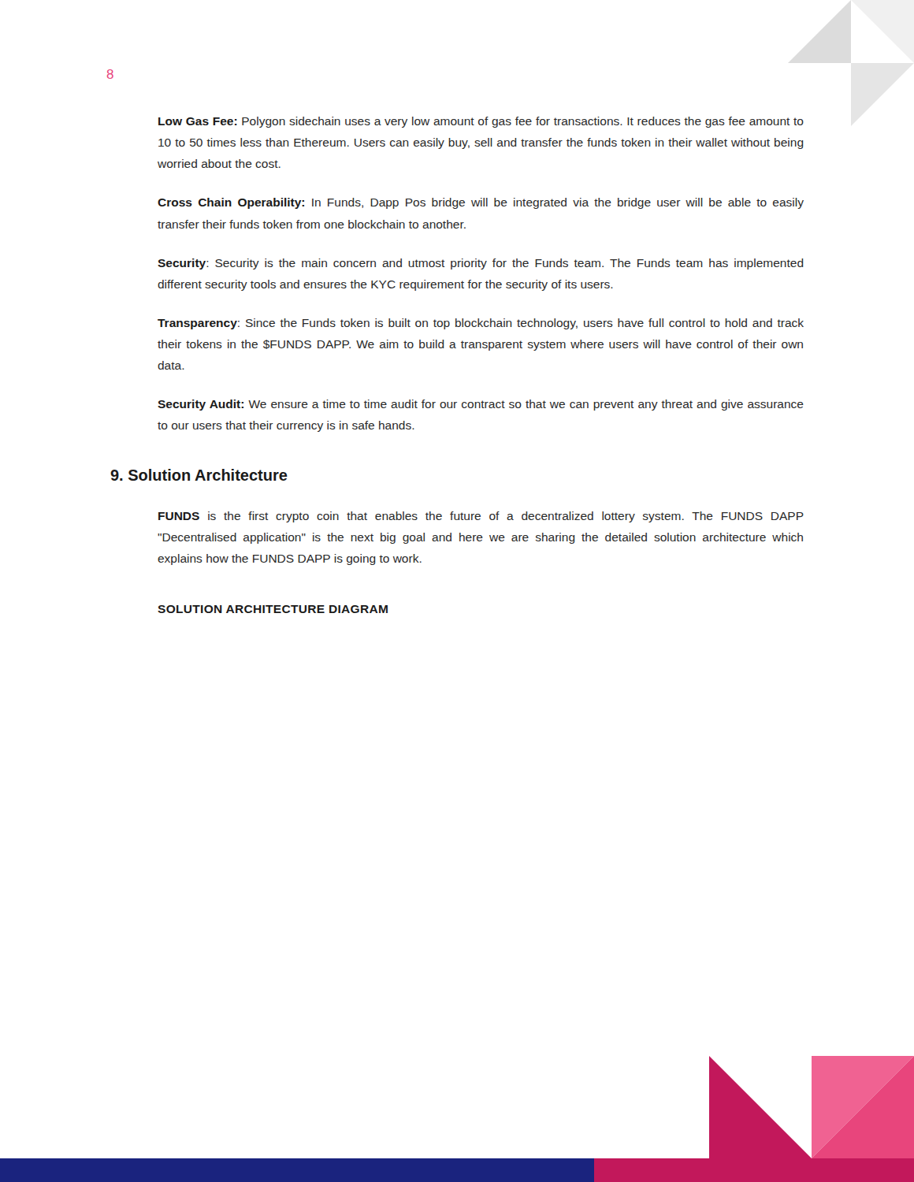8
Low Gas Fee: Polygon sidechain uses a very low amount of gas fee for transactions. It reduces the gas fee amount to 10 to 50 times less than Ethereum. Users can easily buy, sell and transfer the funds token in their wallet without being worried about the cost.
Cross Chain Operability: In Funds, Dapp Pos bridge will be integrated via the bridge user will be able to easily transfer their funds token from one blockchain to another.
Security: Security is the main concern and utmost priority for the Funds team. The Funds team has implemented different security tools and ensures the KYC requirement for the security of its users.
Transparency: Since the Funds token is built on top blockchain technology, users have full control to hold and track their tokens in the $FUNDS DAPP. We aim to build a transparent system where users will have control of their own data.
Security Audit: We ensure a time to time audit for our contract so that we can prevent any threat and give assurance to our users that their currency is in safe hands.
9. Solution Architecture
FUNDS is the first crypto coin that enables the future of a decentralized lottery system. The FUNDS DAPP "Decentralised application" is the next big goal and here we are sharing the detailed solution architecture which explains how the FUNDS DAPP is going to work.
SOLUTION ARCHITECTURE DIAGRAM